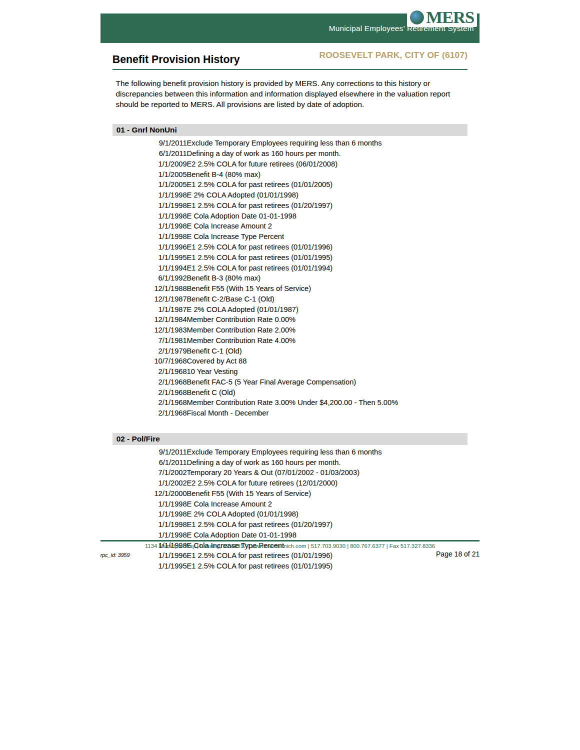Municipal Employees’ Retirement System
MERS
Benefit Provision History
ROOSEVELT PARK, CITY OF (6107)
The following benefit provision history is provided by MERS. Any corrections to this history or discrepancies between this information and information displayed elsewhere in the valuation report should be reported to MERS. All provisions are listed by date of adoption.
01 - Gnrl NonUni
| 9/1/2011 | Exclude Temporary Employees requiring less than 6 months |
| 6/1/2011 | Defining a day of work as 160 hours per month. |
| 1/1/2009 | E2 2.5% COLA for future retirees (06/01/2008) |
| 1/1/2005 | Benefit B-4 (80% max) |
| 1/1/2005 | E1 2.5% COLA for past retirees (01/01/2005) |
| 1/1/1998 | E 2% COLA Adopted (01/01/1998) |
| 1/1/1998 | E1 2.5% COLA for past retirees (01/20/1997) |
| 1/1/1998 | E Cola Adoption Date 01-01-1998 |
| 1/1/1998 | E Cola Increase Amount 2 |
| 1/1/1998 | E Cola Increase Type Percent |
| 1/1/1996 | E1 2.5% COLA for past retirees (01/01/1996) |
| 1/1/1995 | E1 2.5% COLA for past retirees (01/01/1995) |
| 1/1/1994 | E1 2.5% COLA for past retirees (01/01/1994) |
| 6/1/1992 | Benefit B-3 (80% max) |
| 12/1/1988 | Benefit F55 (With 15 Years of Service) |
| 12/1/1987 | Benefit C-2/Base C-1 (Old) |
| 1/1/1987 | E 2% COLA Adopted (01/01/1987) |
| 12/1/1984 | Member Contribution Rate 0.00% |
| 12/1/1983 | Member Contribution Rate 2.00% |
| 7/1/1981 | Member Contribution Rate 4.00% |
| 2/1/1979 | Benefit C-1 (Old) |
| 10/7/1968 | Covered by Act 88 |
| 2/1/1968 | 10 Year Vesting |
| 2/1/1968 | Benefit FAC-5 (5 Year Final Average Compensation) |
| 2/1/1968 | Benefit C (Old) |
| 2/1/1968 | Member Contribution Rate 3.00% Under $4,200.00 - Then 5.00% |
| 2/1/1968 | Fiscal Month - December |
02 - Pol/Fire
| 9/1/2011 | Exclude Temporary Employees requiring less than 6 months |
| 6/1/2011 | Defining a day of work as 160 hours per month. |
| 7/1/2002 | Temporary 20 Years & Out (07/01/2002 - 01/03/2003) |
| 1/1/2002 | E2 2.5% COLA for future retirees (12/01/2000) |
| 12/1/2000 | Benefit F55 (With 15 Years of Service) |
| 1/1/1998 | E Cola Increase Amount 2 |
| 1/1/1998 | E 2% COLA Adopted (01/01/1998) |
| 1/1/1998 | E1 2.5% COLA for past retirees (01/20/1997) |
| 1/1/1998 | E Cola Adoption Date 01-01-1998 |
| 1/1/1998 | E Cola Increase Type Percent |
| 1/1/1996 | E1 2.5% COLA for past retirees (01/01/1996) |
| 1/1/1995 | E1 2.5% COLA for past retirees (01/01/1995) |
1134 Municipal Way | Lansing, MI 48917 | www.mersofmich.com | 517.703.9030 | 800.767.6377 | Fax 517.327.8336
rpc_id: 3959 Page 18 of 21